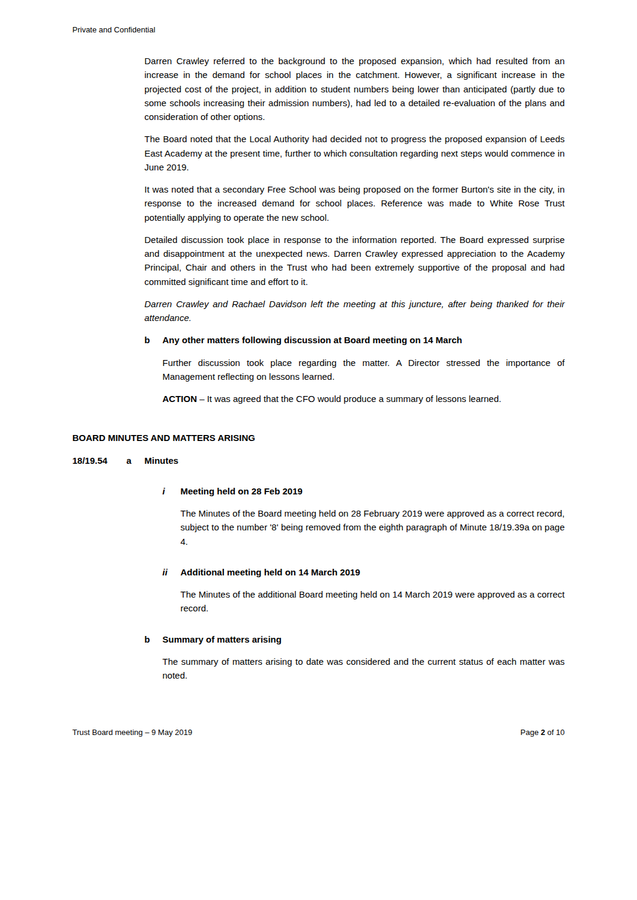Private and Confidential
Darren Crawley referred to the background to the proposed expansion, which had resulted from an increase in the demand for school places in the catchment. However, a significant increase in the projected cost of the project, in addition to student numbers being lower than anticipated (partly due to some schools increasing their admission numbers), had led to a detailed re-evaluation of the plans and consideration of other options.
The Board noted that the Local Authority had decided not to progress the proposed expansion of Leeds East Academy at the present time, further to which consultation regarding next steps would commence in June 2019.
It was noted that a secondary Free School was being proposed on the former Burton's site in the city, in response to the increased demand for school places. Reference was made to White Rose Trust potentially applying to operate the new school.
Detailed discussion took place in response to the information reported. The Board expressed surprise and disappointment at the unexpected news. Darren Crawley expressed appreciation to the Academy Principal, Chair and others in the Trust who had been extremely supportive of the proposal and had committed significant time and effort to it.
Darren Crawley and Rachael Davidson left the meeting at this juncture, after being thanked for their attendance.
b
Any other matters following discussion at Board meeting on 14 March
Further discussion took place regarding the matter. A Director stressed the importance of Management reflecting on lessons learned.
ACTION – It was agreed that the CFO would produce a summary of lessons learned.
Board Minutes and Matters Arising
18/19.54
a
Minutes
i
Meeting held on 28 Feb 2019
The Minutes of the Board meeting held on 28 February 2019 were approved as a correct record, subject to the number '8' being removed from the eighth paragraph of Minute 18/19.39a on page 4.
ii
Additional meeting held on 14 March 2019
The Minutes of the additional Board meeting held on 14 March 2019 were approved as a correct record.
b
Summary of matters arising
The summary of matters arising to date was considered and the current status of each matter was noted.
Trust Board meeting – 9 May 2019
Page 2 of 10